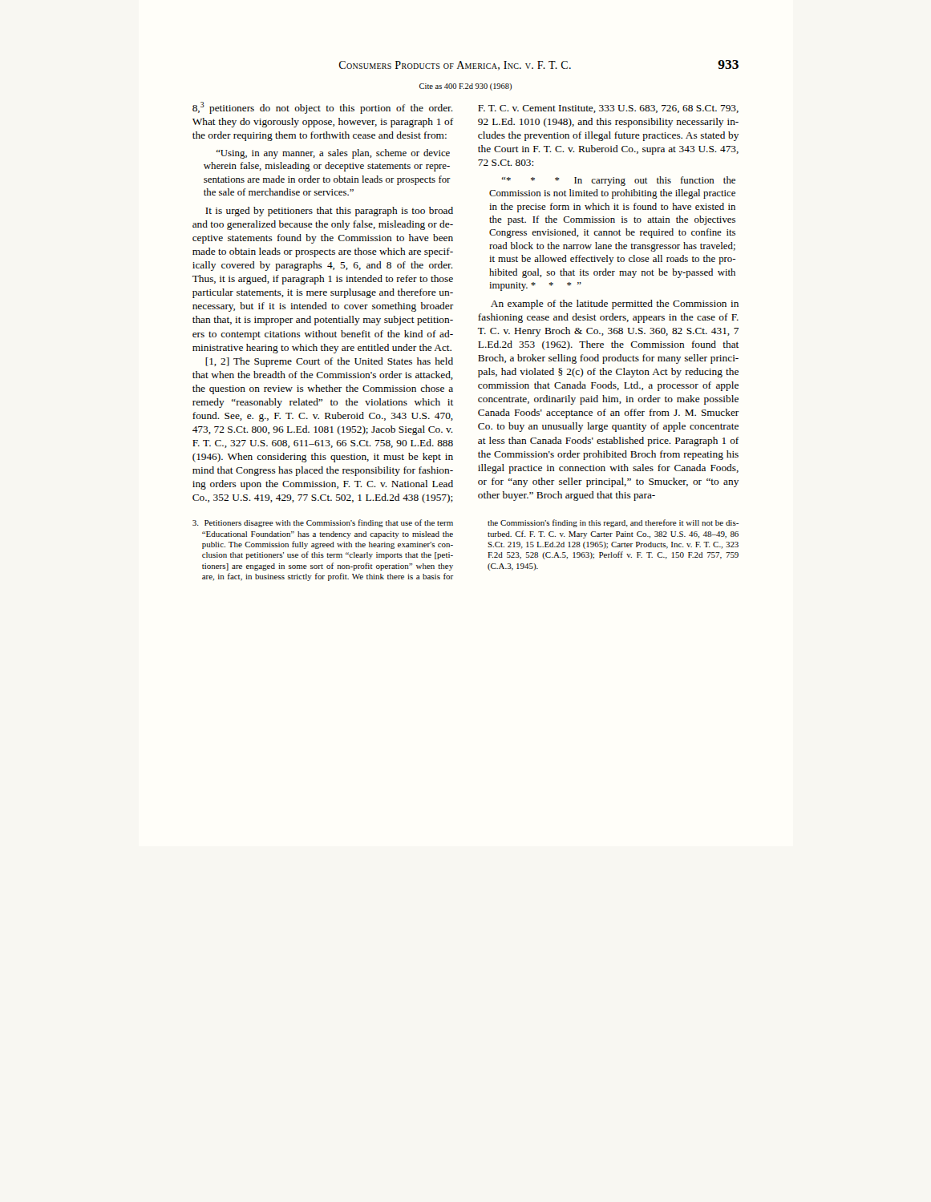933 Consumers Products of America, Inc. v. F. T. C.
Cite as 400 F.2d 930 (1968)
8,3 petitioners do not object to this portion of the order. What they do vigorously oppose, however, is paragraph 1 of the order requiring them to forthwith cease and desist from:
“Using, in any manner, a sales plan, scheme or device wherein false, misleading or deceptive statements or representations are made in order to obtain leads or prospects for the sale of merchandise or services.”
It is urged by petitioners that this paragraph is too broad and too generalized because the only false, misleading or deceptive statements found by the Commission to have been made to obtain leads or prospects are those which are specifically covered by paragraphs 4, 5, 6, and 8 of the order. Thus, it is argued, if paragraph 1 is intended to refer to those particular statements, it is mere surplusage and therefore unnecessary, but if it is intended to cover something broader than that, it is improper and potentially may subject petitioners to contempt citations without benefit of the kind of administrative hearing to which they are entitled under the Act.
[1, 2] The Supreme Court of the United States has held that when the breadth of the Commission's order is attacked, the question on review is whether the Commission chose a remedy “reasonably related” to the violations which it found. See, e. g., F. T. C. v. Ruberoid Co., 343 U.S. 470, 473, 72 S.Ct. 800, 96 L.Ed. 1081 (1952); Jacob Siegal Co. v. F. T. C., 327 U.S. 608, 611–613, 66 S.Ct. 758, 90 L.Ed. 888 (1946). When considering this question, it must be kept in mind that Congress has placed the responsibility for fashioning orders upon the Commission, F. T. C. v. National Lead Co., 352 U.S. 419, 429, 77 S.Ct. 502, 1 L.Ed.2d 438 (1957); F. T. C. v. Cement Institute, 333 U.S. 683, 726, 68 S.Ct. 793, 92 L.Ed. 1010 (1948), and this responsibility necessarily includes the prevention of illegal future practices. As stated by the Court in F. T. C. v. Ruberoid Co., supra at 343 U.S. 473, 72 S.Ct. 803:
“* * * In carrying out this function the Commission is not limited to prohibiting the illegal practice in the precise form in which it is found to have existed in the past. If the Commission is to attain the objectives Congress envisioned, it cannot be required to confine its road block to the narrow lane the transgressor has traveled; it must be allowed effectively to close all roads to the prohibited goal, so that its order may not be by-passed with impunity. * * *”
An example of the latitude permitted the Commission in fashioning cease and desist orders, appears in the case of F. T. C. v. Henry Broch & Co., 368 U.S. 360, 82 S.Ct. 431, 7 L.Ed.2d 353 (1962). There the Commission found that Broch, a broker selling food products for many seller principals, had violated § 2(c) of the Clayton Act by reducing the commission that Canada Foods, Ltd., a processor of apple concentrate, ordinarily paid him, in order to make possible Canada Foods' acceptance of an offer from J. M. Smucker Co. to buy an unusually large quantity of apple concentrate at less than Canada Foods' established price. Paragraph 1 of the Commission's order prohibited Broch from repeating his illegal practice in connection with sales for Canada Foods, or for “any other seller principal,” to Smucker, or “to any other buyer.” Broch argued that this para-
3. Petitioners disagree with the Commission's finding that use of the term “Educational Foundation” has a tendency and capacity to mislead the public. The Commission fully agreed with the hearing examiner's conclusion that petitioners' use of this term “clearly imports that the [petitioners] are engaged in some sort of non-profit operation” when they are, in fact, in business strictly for profit. We think there is a basis for the Commission's finding in this regard, and therefore it will not be disturbed. Cf. F. T. C. v. Mary Carter Paint Co., 382 U.S. 46, 48–49, 86 S.Ct. 219, 15 L.Ed.2d 128 (1965); Carter Products, Inc. v. F. T. C., 323 F.2d 523, 528 (C.A.5, 1963); Perloff v. F. T. C., 150 F.2d 757, 759 (C.A.3, 1945).